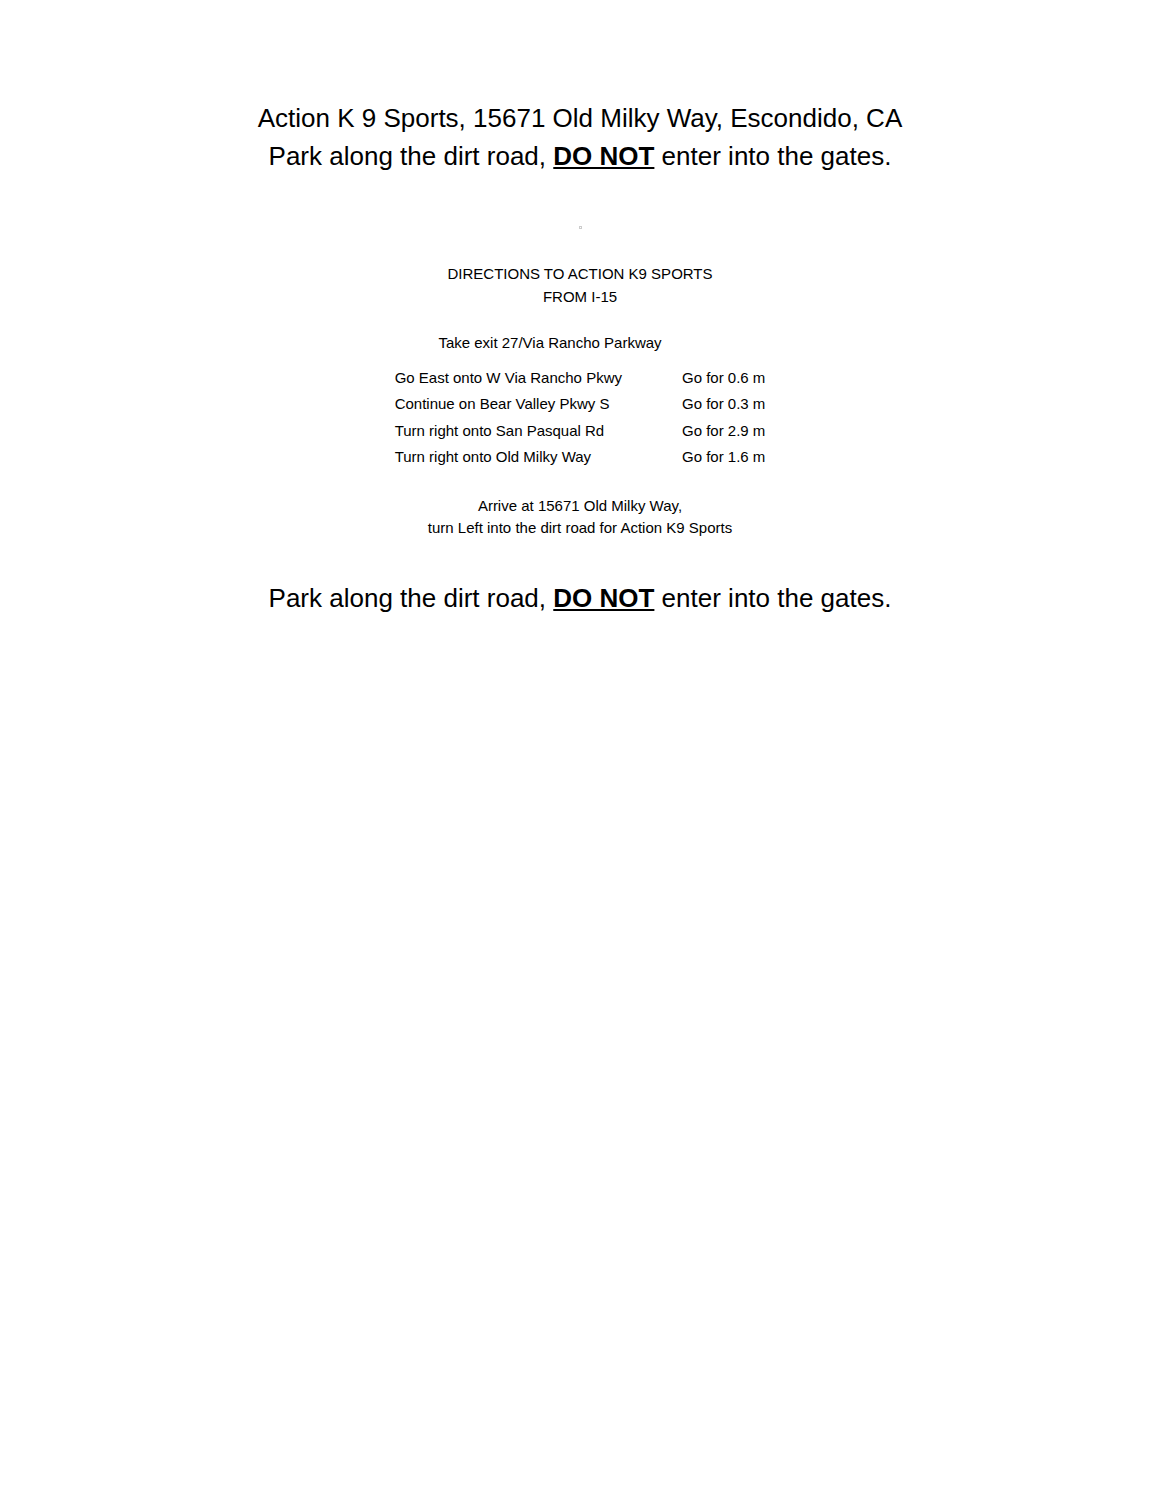Action K 9 Sports, 15671 Old Milky Way, Escondido, CA
Park along the dirt road, DO NOT enter into the gates.
DIRECTIONS TO ACTION K9 SPORTS
FROM I-15
| Take exit 27/Via Rancho Parkway |
| Go East onto W Via Rancho Pkwy | Go for 0.6 m |
| Continue on Bear Valley Pkwy S | Go for 0.3 m |
| Turn right onto San Pasqual Rd | Go for 2.9 m |
| Turn right onto Old Milky Way | Go for 1.6 m |
Arrive at 15671 Old Milky Way,
turn Left into the dirt road for Action K9 Sports
Park along the dirt road, DO NOT enter into the gates.